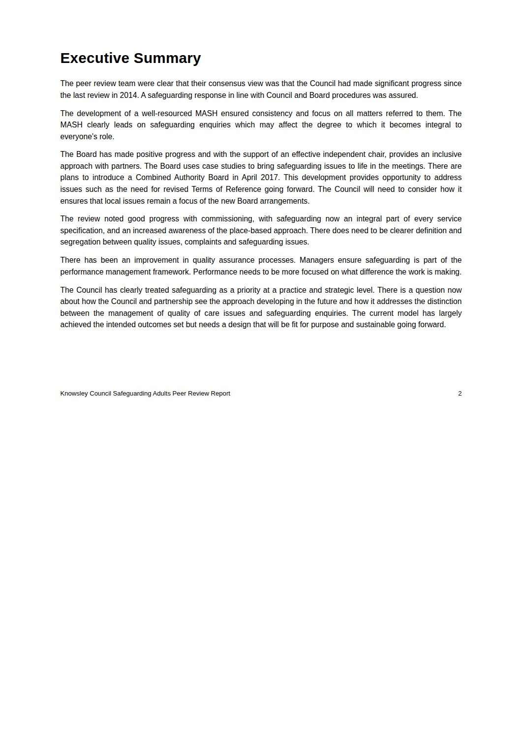Executive Summary
The peer review team were clear that their consensus view was that the Council had made significant progress since the last review in 2014. A safeguarding response in line with Council and Board procedures was assured.
The development of a well-resourced MASH ensured consistency and focus on all matters referred to them. The MASH clearly leads on safeguarding enquiries which may affect the degree to which it becomes integral to everyone's role.
The Board has made positive progress and with the support of an effective independent chair, provides an inclusive approach with partners. The Board uses case studies to bring safeguarding issues to life in the meetings. There are plans to introduce a Combined Authority Board in April 2017. This development provides opportunity to address issues such as the need for revised Terms of Reference going forward. The Council will need to consider how it ensures that local issues remain a focus of the new Board arrangements.
The review noted good progress with commissioning, with safeguarding now an integral part of every service specification, and an increased awareness of the place-based approach. There does need to be clearer definition and segregation between quality issues, complaints and safeguarding issues.
There has been an improvement in quality assurance processes. Managers ensure safeguarding is part of the performance management framework. Performance needs to be more focused on what difference the work is making.
The Council has clearly treated safeguarding as a priority at a practice and strategic level. There is a question now about how the Council and partnership see the approach developing in the future and how it addresses the distinction between the management of quality of care issues and safeguarding enquiries. The current model has largely achieved the intended outcomes set but needs a design that will be fit for purpose and sustainable going forward.
Knowsley Council Safeguarding Adults Peer Review Report 2